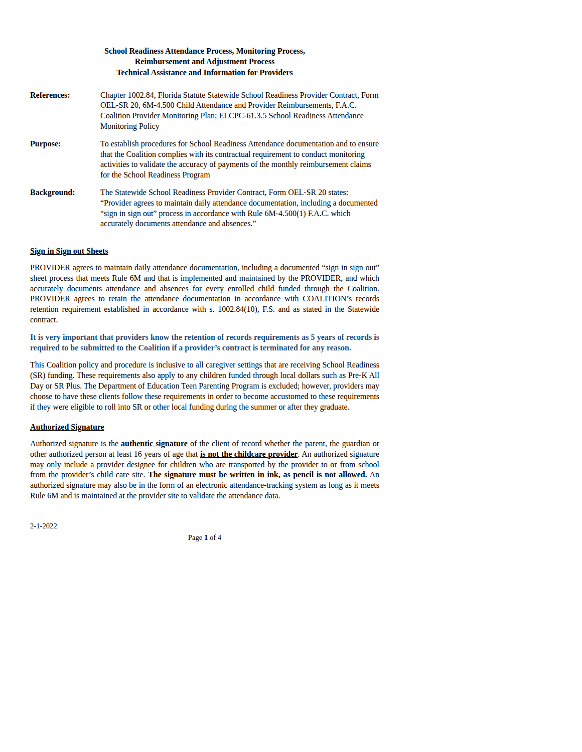School Readiness Attendance Process, Monitoring Process,
Reimbursement and Adjustment Process
Technical Assistance and Information for Providers
| References: | Chapter 1002.84, Florida Statute Statewide School Readiness Provider Contract, Form OEL-SR 20, 6M-4.500 Child Attendance and Provider Reimbursements, F.A.C. Coalition Provider Monitoring Plan; ELCPC-61.3.5 School Readiness Attendance Monitoring Policy |
| Purpose: | To establish procedures for School Readiness Attendance documentation and to ensure that the Coalition complies with its contractual requirement to conduct monitoring activities to validate the accuracy of payments of the monthly reimbursement claims for the School Readiness Program |
| Background: | The Statewide School Readiness Provider Contract, Form OEL-SR 20 states: “Provider agrees to maintain daily attendance documentation, including a documented “sign in sign out” process in accordance with Rule 6M-4.500(1) F.A.C. which accurately documents attendance and absences.” |
Sign in Sign out Sheets
PROVIDER agrees to maintain daily attendance documentation, including a documented “sign in sign out” sheet process that meets Rule 6M and that is implemented and maintained by the PROVIDER, and which accurately documents attendance and absences for every enrolled child funded through the Coalition. PROVIDER agrees to retain the attendance documentation in accordance with COALITION’s records retention requirement established in accordance with s. 1002.84(10), F.S. and as stated in the Statewide contract.
It is very important that providers know the retention of records requirements as 5 years of records is required to be submitted to the Coalition if a provider’s contract is terminated for any reason.
This Coalition policy and procedure is inclusive to all caregiver settings that are receiving School Readiness (SR) funding. These requirements also apply to any children funded through local dollars such as Pre-K All Day or SR Plus. The Department of Education Teen Parenting Program is excluded; however, providers may choose to have these clients follow these requirements in order to become accustomed to these requirements if they were eligible to roll into SR or other local funding during the summer or after they graduate.
Authorized Signature
Authorized signature is the authentic signature of the client of record whether the parent, the guardian or other authorized person at least 16 years of age that is not the childcare provider. An authorized signature may only include a provider designee for children who are transported by the provider to or from school from the provider’s child care site. The signature must be written in ink, as pencil is not allowed. An authorized signature may also be in the form of an electronic attendance-tracking system as long as it meets Rule 6M and is maintained at the provider site to validate the attendance data.
2-1-2022
Page 1 of 4